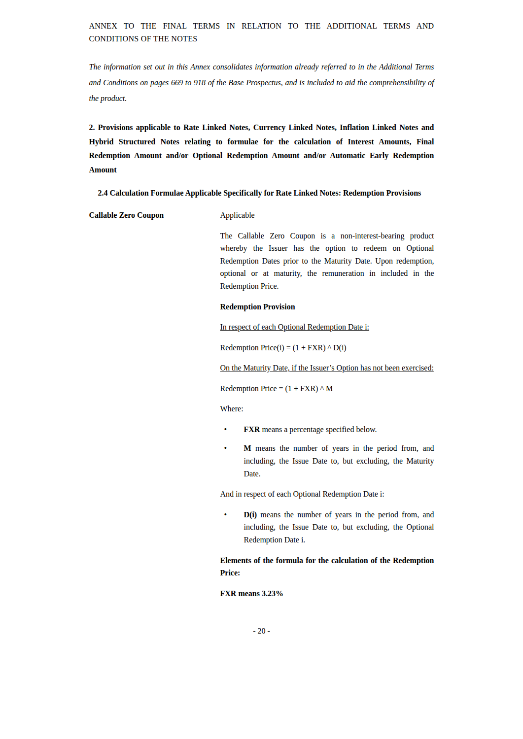ANNEX TO THE FINAL TERMS IN RELATION TO THE ADDITIONAL TERMS AND CONDITIONS OF THE NOTES
The information set out in this Annex consolidates information already referred to in the Additional Terms and Conditions on pages 669 to 918 of the Base Prospectus, and is included to aid the comprehensibility of the product.
2. Provisions applicable to Rate Linked Notes, Currency Linked Notes, Inflation Linked Notes and Hybrid Structured Notes relating to formulae for the calculation of Interest Amounts, Final Redemption Amount and/or Optional Redemption Amount and/or Automatic Early Redemption Amount
2.4 Calculation Formulae Applicable Specifically for Rate Linked Notes: Redemption Provisions
| Callable Zero Coupon | Applicable The Callable Zero Coupon is a non-interest-bearing product whereby the Issuer has the option to redeem on Optional Redemption Dates prior to the Maturity Date. Upon redemption, optional or at maturity, the remuneration in included in the Redemption Price. Redemption Provision In respect of each Optional Redemption Date i: Redemption Price(i) = (1 + FXR) ^ D(i) On the Maturity Date, if the Issuer’s Option has not been exercised: Redemption Price = (1 + FXR) ^ M Where: FXR means a percentage specified below. M means the number of years in the period from, and including, the Issue Date to, but excluding, the Maturity Date. And in respect of each Optional Redemption Date i: D(i) means the number of years in the period from, and including, the Issue Date to, but excluding, the Optional Redemption Date i. Elements of the formula for the calculation of the Redemption Price: FXR means 3.23% |
- 20 -